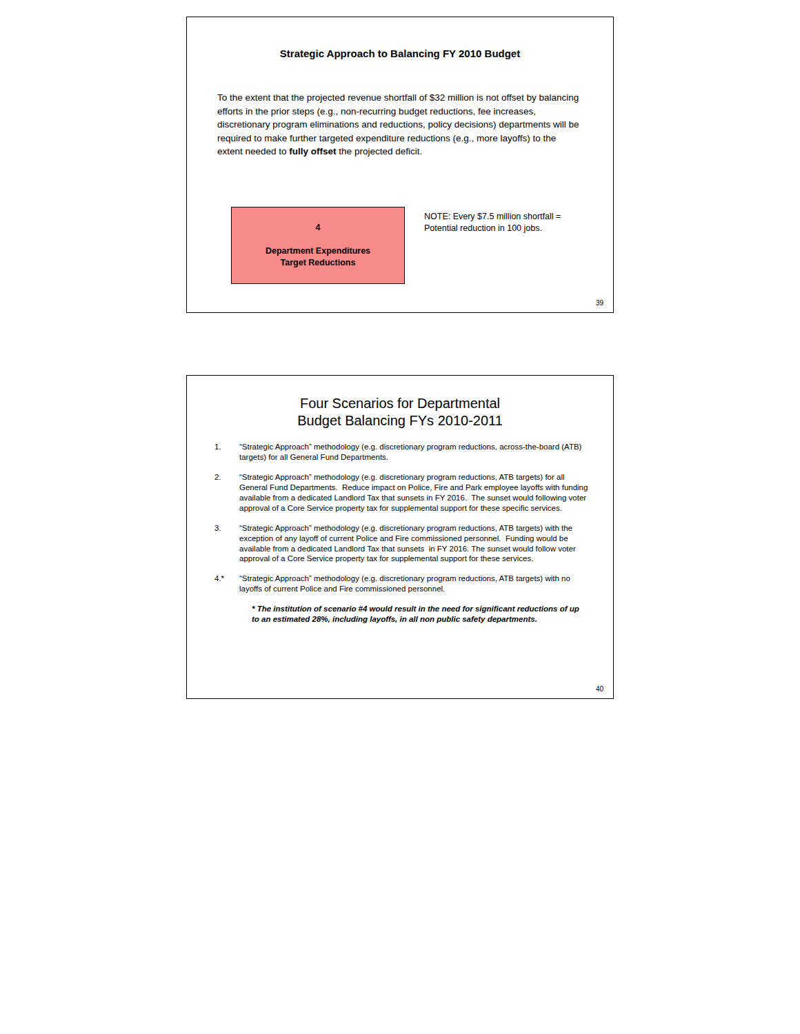Strategic Approach to Balancing FY 2010 Budget
To the extent that the projected revenue shortfall of $32 million is not offset by balancing efforts in the prior steps (e.g., non-recurring budget reductions, fee increases, discretionary program eliminations and reductions, policy decisions) departments will be required to make further targeted expenditure reductions (e.g., more layoffs) to the extent needed to fully offset the projected deficit.
4
Department Expenditures
Target Reductions
NOTE: Every $7.5 million shortfall =
Potential reduction in 100 jobs.
39
Four Scenarios for Departmental
Budget Balancing FYs 2010-2011
1. “Strategic Approach” methodology (e.g. discretionary program reductions, across-the-board (ATB) targets) for all General Fund Departments.
2. “Strategic Approach” methodology (e.g. discretionary program reductions, ATB targets) for all General Fund Departments. Reduce impact on Police, Fire and Park employee layoffs with funding available from a dedicated Landlord Tax that sunsets in FY 2016. The sunset would following voter approval of a Core Service property tax for supplemental support for these specific services.
3. “Strategic Approach” methodology (e.g. discretionary program reductions, ATB targets) with the exception of any layoff of current Police and Fire commissioned personnel. Funding would be available from a dedicated Landlord Tax that sunsets in FY 2016. The sunset would follow voter approval of a Core Service property tax for supplemental support for these services.
4.* “Strategic Approach” methodology (e.g. discretionary program reductions, ATB targets) with no layoffs of current Police and Fire commissioned personnel.
* The institution of scenario #4 would result in the need for significant reductions of up to an estimated 28%, including layoffs, in all non public safety departments.
40